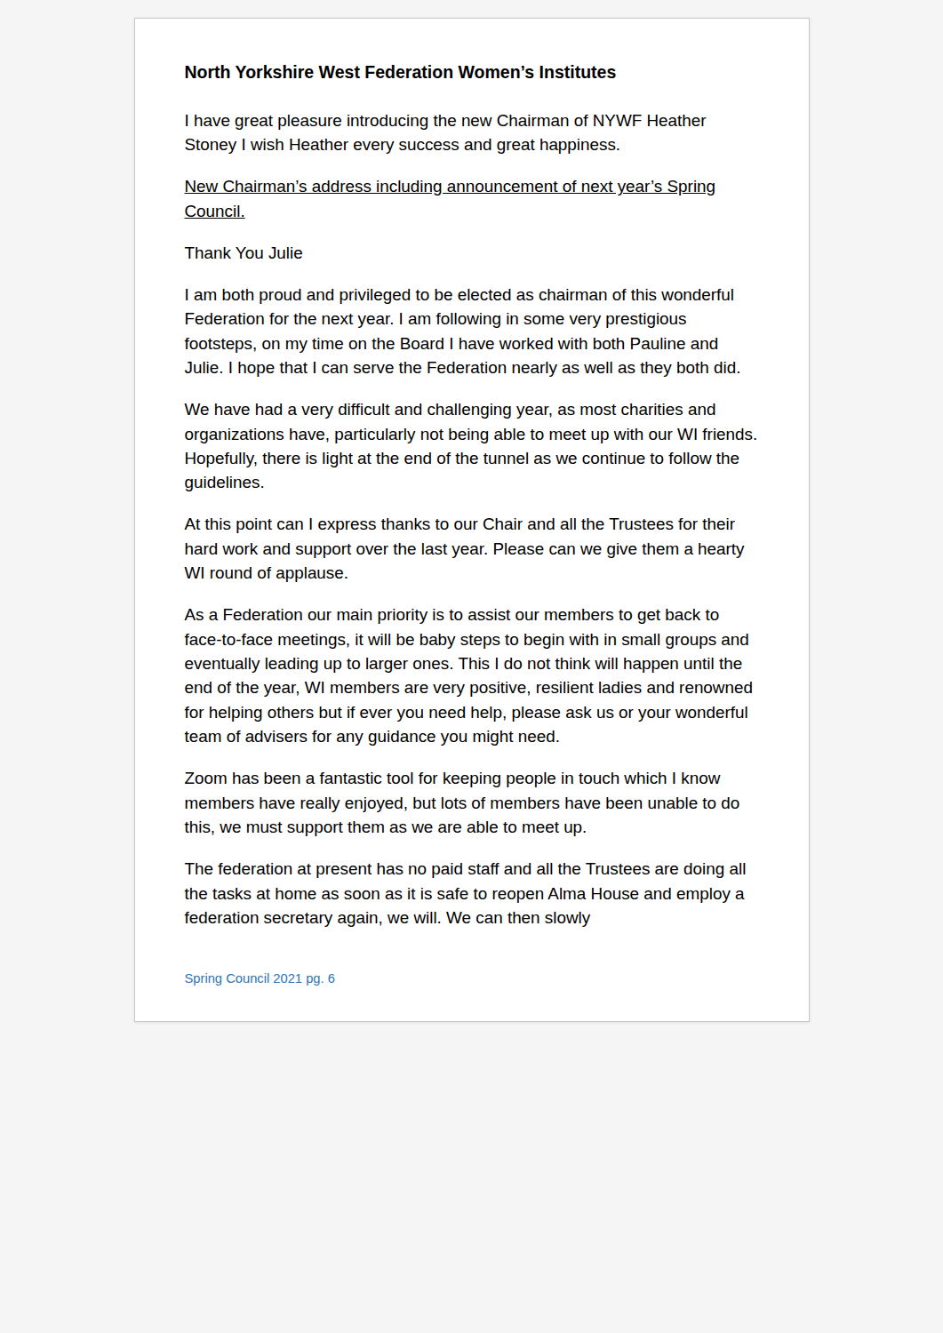North Yorkshire West Federation Women’s Institutes
I have great pleasure introducing the new Chairman of NYWF Heather Stoney I wish Heather every success and great happiness.
New Chairman’s address including announcement of next year’s Spring Council.
Thank You Julie
I am both proud and privileged to be elected as chairman of this wonderful Federation for the next year. I am following in some very prestigious footsteps, on my time on the Board I have worked with both Pauline and Julie. I hope that I can serve the Federation nearly as well as they both did.
We have had a very difficult and challenging year, as most charities and organizations have, particularly not being able to meet up with our WI friends. Hopefully, there is light at the end of the tunnel as we continue to follow the guidelines.
At this point can I express thanks to our Chair and all the Trustees for their hard work and support over the last year. Please can we give them a hearty WI round of applause.
As a Federation our main priority is to assist our members to get back to face-to-face meetings, it will be baby steps to begin with in small groups and eventually leading up to larger ones. This I do not think will happen until the end of the year, WI members are very positive, resilient ladies and renowned for helping others but if ever you need help, please ask us or your wonderful team of advisers for any guidance you might need.
Zoom has been a fantastic tool for keeping people in touch which I know members have really enjoyed, but lots of members have been unable to do this, we must support them as we are able to meet up.
The federation at present has no paid staff and all the Trustees are doing all the tasks at home as soon as it is safe to reopen Alma House and employ a federation secretary again, we will. We can then slowly
Spring Council 2021 pg. 6